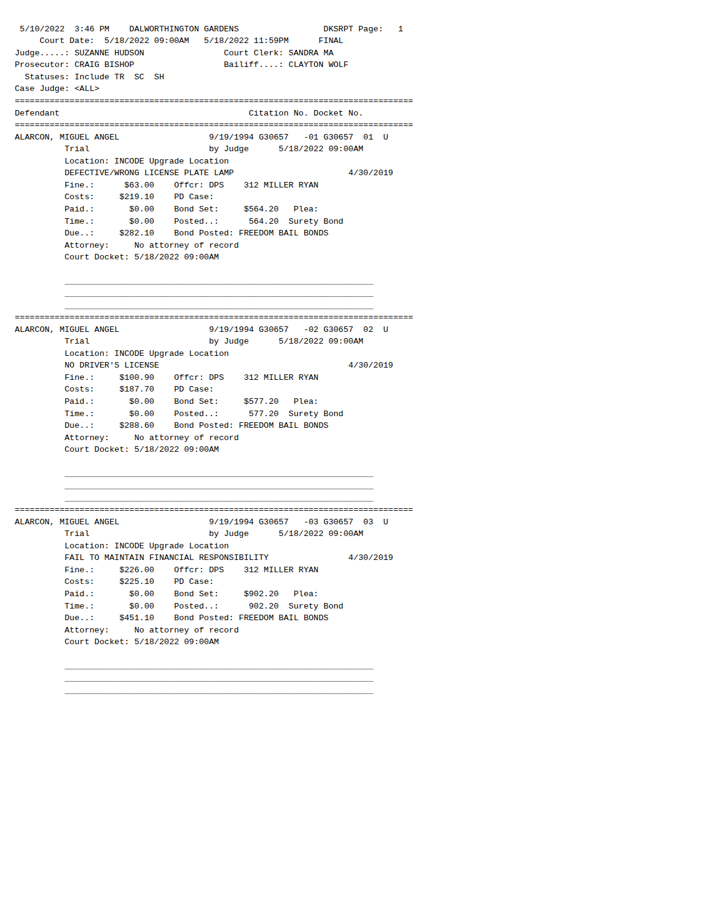5/10/2022 3:46 PM DALWORTHINGTON GARDENS DKSRPT Page: 1 Court Date: 5/18/2022 09:00AM 5/18/2022 11:59PM FINAL Judge.....: SUZANNE HUDSON Court Clerk: SANDRA MA Prosecutor: CRAIG BISHOP Bailiff....: CLAYTON WOLF Statuses: Include TR SC SH Case Judge: <ALL> ================================================================================ Defendant Citation No. Docket No. ================================================================================ ALARCON, MIGUEL ANGEL 9/19/1994 G30657 -01 G30657 01 U Trial by Judge 5/18/2022 09:00AM Location: INCODE Upgrade Location DEFECTIVE/WRONG LICENSE PLATE LAMP 4/30/2019 Fine.: $63.00 Offcr: DPS 312 MILLER RYAN Costs: $219.10 PD Case: Paid.: $0.00 Bond Set: $564.20 Plea: Time.: $0.00 Posted..: 564.20 Surety Bond Due..: $282.10 Bond Posted: FREEDOM BAIL BONDS Attorney: No attorney of record Court Docket: 5/18/2022 09:00AM ______________________________________________________________ ______________________________________________________________ ______________________________________________________________ ================================================================================ ALARCON, MIGUEL ANGEL 9/19/1994 G30657 -02 G30657 02 U Trial by Judge 5/18/2022 09:00AM Location: INCODE Upgrade Location NO DRIVER'S LICENSE 4/30/2019 Fine.: $100.90 Offcr: DPS 312 MILLER RYAN Costs: $187.70 PD Case: Paid.: $0.00 Bond Set: $577.20 Plea: Time.: $0.00 Posted..: 577.20 Surety Bond Due..: $288.60 Bond Posted: FREEDOM BAIL BONDS Attorney: No attorney of record Court Docket: 5/18/2022 09:00AM ______________________________________________________________ ______________________________________________________________ ______________________________________________________________ ================================================================================ ALARCON, MIGUEL ANGEL 9/19/1994 G30657 -03 G30657 03 U Trial by Judge 5/18/2022 09:00AM Location: INCODE Upgrade Location FAIL TO MAINTAIN FINANCIAL RESPONSIBILITY 4/30/2019 Fine.: $226.00 Offcr: DPS 312 MILLER RYAN Costs: $225.10 PD Case: Paid.: $0.00 Bond Set: $902.20 Plea: Time.: $0.00 Posted..: 902.20 Surety Bond Due..: $451.10 Bond Posted: FREEDOM BAIL BONDS Attorney: No attorney of record Court Docket: 5/18/2022 09:00AM ______________________________________________________________ ______________________________________________________________ ______________________________________________________________